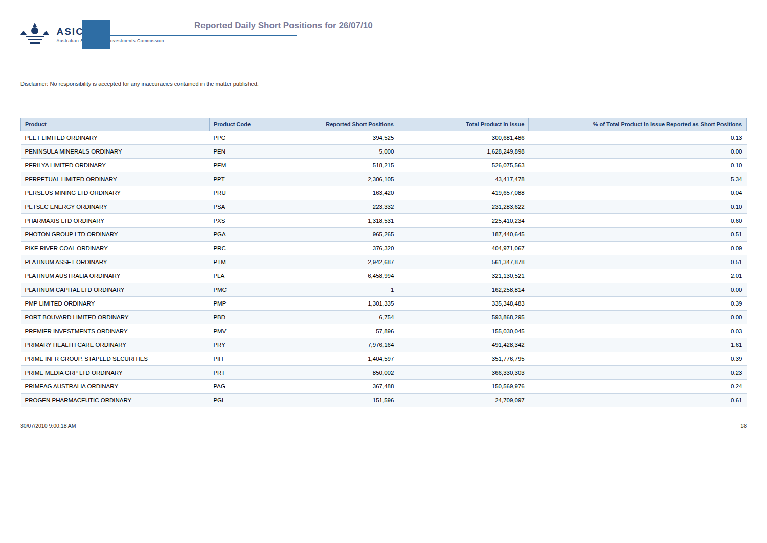ASIC
Australian Securities & Investments Commission
Reported Daily Short Positions for 26/07/10
Disclaimer: No responsibility is accepted for any inaccuracies contained in the matter published.
| Product | Product Code | Reported Short Positions | Total Product in Issue | % of Total Product in Issue Reported as Short Positions |
| --- | --- | --- | --- | --- |
| PEET LIMITED ORDINARY | PPC | 394,525 | 300,681,486 | 0.13 |
| PENINSULA MINERALS ORDINARY | PEN | 5,000 | 1,628,249,898 | 0.00 |
| PERILYA LIMITED ORDINARY | PEM | 518,215 | 526,075,563 | 0.10 |
| PERPETUAL LIMITED ORDINARY | PPT | 2,306,105 | 43,417,478 | 5.34 |
| PERSEUS MINING LTD ORDINARY | PRU | 163,420 | 419,657,088 | 0.04 |
| PETSEC ENERGY ORDINARY | PSA | 223,332 | 231,283,622 | 0.10 |
| PHARMAXIS LTD ORDINARY | PXS | 1,318,531 | 225,410,234 | 0.60 |
| PHOTON GROUP LTD ORDINARY | PGA | 965,265 | 187,440,645 | 0.51 |
| PIKE RIVER COAL ORDINARY | PRC | 376,320 | 404,971,067 | 0.09 |
| PLATINUM ASSET ORDINARY | PTM | 2,942,687 | 561,347,878 | 0.51 |
| PLATINUM AUSTRALIA ORDINARY | PLA | 6,458,994 | 321,130,521 | 2.01 |
| PLATINUM CAPITAL LTD ORDINARY | PMC | 1 | 162,258,814 | 0.00 |
| PMP LIMITED ORDINARY | PMP | 1,301,335 | 335,348,483 | 0.39 |
| PORT BOUVARD LIMITED ORDINARY | PBD | 6,754 | 593,868,295 | 0.00 |
| PREMIER INVESTMENTS ORDINARY | PMV | 57,896 | 155,030,045 | 0.03 |
| PRIMARY HEALTH CARE ORDINARY | PRY | 7,976,164 | 491,428,342 | 1.61 |
| PRIME INFR GROUP. STAPLED SECURITIES | PIH | 1,404,597 | 351,776,795 | 0.39 |
| PRIME MEDIA GRP LTD ORDINARY | PRT | 850,002 | 366,330,303 | 0.23 |
| PRIMEAG AUSTRALIA ORDINARY | PAG | 367,488 | 150,569,976 | 0.24 |
| PROGEN PHARMACEUTIC ORDINARY | PGL | 151,596 | 24,709,097 | 0.61 |
30/07/2010 9:00:18 AM 18